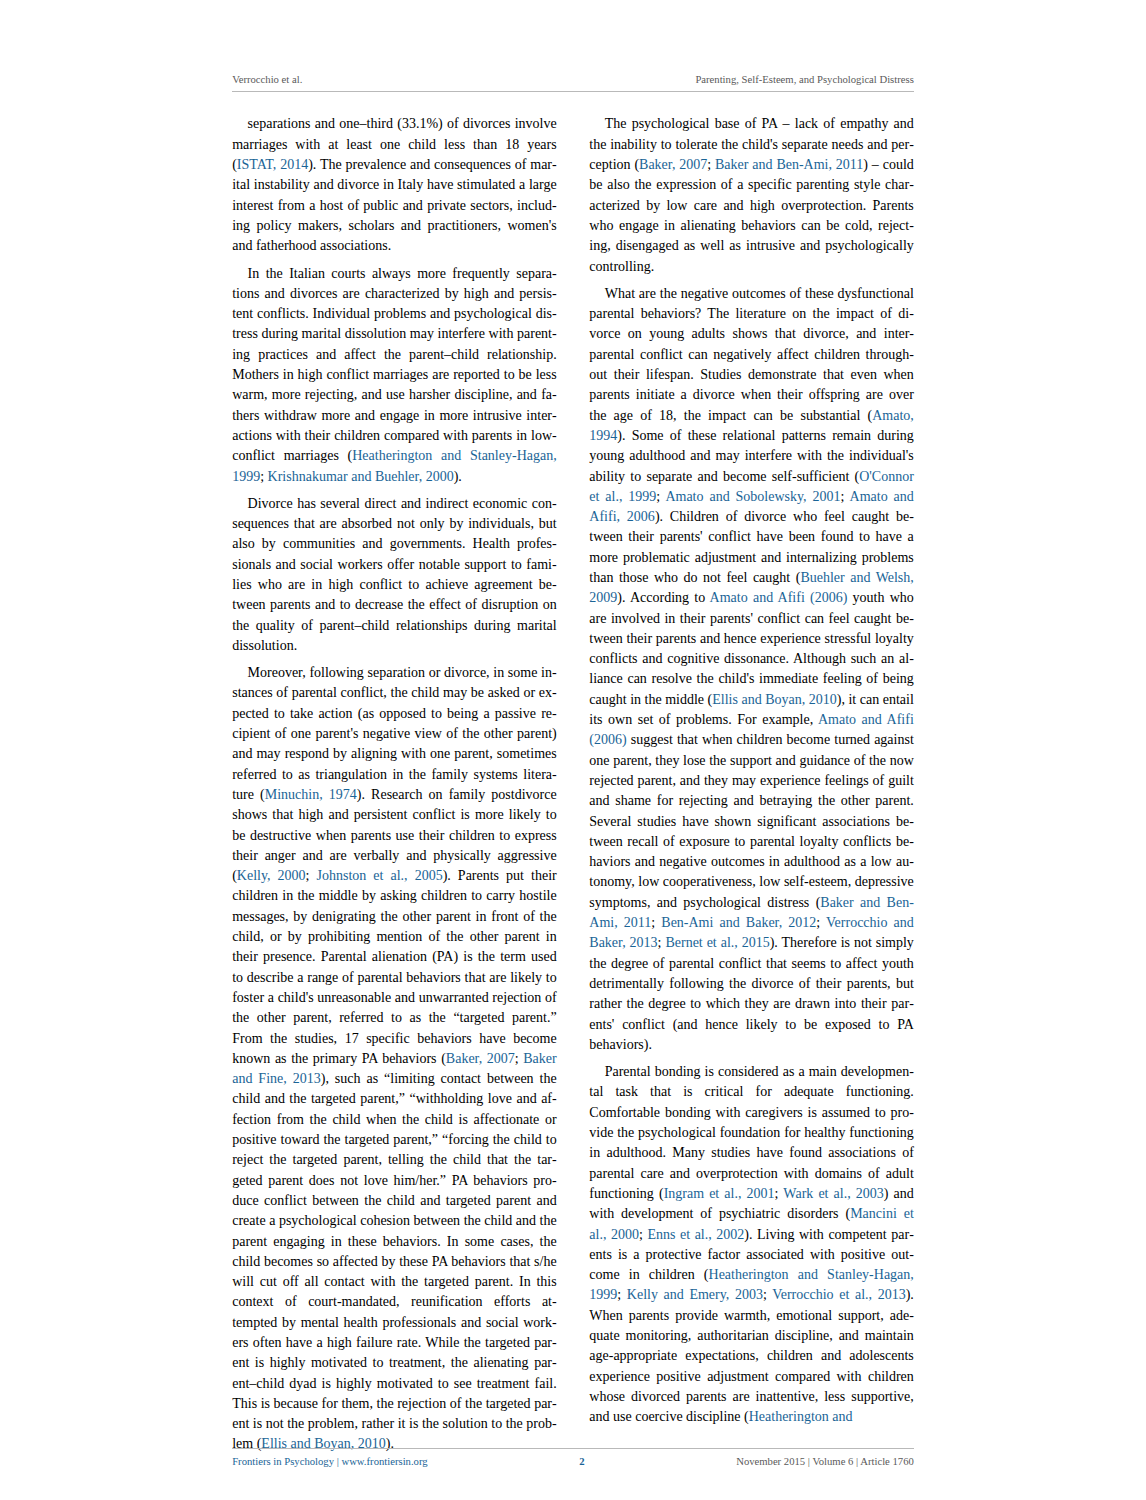Verrocchio et al.
Parenting, Self-Esteem, and Psychological Distress
separations and one–third (33.1%) of divorces involve marriages with at least one child less than 18 years (ISTAT, 2014). The prevalence and consequences of marital instability and divorce in Italy have stimulated a large interest from a host of public and private sectors, including policy makers, scholars and practitioners, women's and fatherhood associations.
In the Italian courts always more frequently separations and divorces are characterized by high and persistent conflicts. Individual problems and psychological distress during marital dissolution may interfere with parenting practices and affect the parent–child relationship. Mothers in high conflict marriages are reported to be less warm, more rejecting, and use harsher discipline, and fathers withdraw more and engage in more intrusive interactions with their children compared with parents in low-conflict marriages (Heatherington and Stanley-Hagan, 1999; Krishnakumar and Buehler, 2000).
Divorce has several direct and indirect economic consequences that are absorbed not only by individuals, but also by communities and governments. Health professionals and social workers offer notable support to families who are in high conflict to achieve agreement between parents and to decrease the effect of disruption on the quality of parent–child relationships during marital dissolution.
Moreover, following separation or divorce, in some instances of parental conflict, the child may be asked or expected to take action (as opposed to being a passive recipient of one parent's negative view of the other parent) and may respond by aligning with one parent, sometimes referred to as triangulation in the family systems literature (Minuchin, 1974). Research on family postdivorce shows that high and persistent conflict is more likely to be destructive when parents use their children to express their anger and are verbally and physically aggressive (Kelly, 2000; Johnston et al., 2005). Parents put their children in the middle by asking children to carry hostile messages, by denigrating the other parent in front of the child, or by prohibiting mention of the other parent in their presence. Parental alienation (PA) is the term used to describe a range of parental behaviors that are likely to foster a child's unreasonable and unwarranted rejection of the other parent, referred to as the “targeted parent.” From the studies, 17 specific behaviors have become known as the primary PA behaviors (Baker, 2007; Baker and Fine, 2013), such as “limiting contact between the child and the targeted parent,” “withholding love and affection from the child when the child is affectionate or positive toward the targeted parent,” “forcing the child to reject the targeted parent, telling the child that the targeted parent does not love him/her.” PA behaviors produce conflict between the child and targeted parent and create a psychological cohesion between the child and the parent engaging in these behaviors. In some cases, the child becomes so affected by these PA behaviors that s/he will cut off all contact with the targeted parent. In this context of court-mandated, reunification efforts attempted by mental health professionals and social workers often have a high failure rate. While the targeted parent is highly motivated to treatment, the alienating parent–child dyad is highly motivated to see treatment fail. This is because for them, the rejection of the targeted parent is not the problem, rather it is the solution to the problem (Ellis and Boyan, 2010).
The psychological base of PA – lack of empathy and the inability to tolerate the child's separate needs and perception (Baker, 2007; Baker and Ben-Ami, 2011) – could be also the expression of a specific parenting style characterized by low care and high overprotection. Parents who engage in alienating behaviors can be cold, rejecting, disengaged as well as intrusive and psychologically controlling.
What are the negative outcomes of these dysfunctional parental behaviors? The literature on the impact of divorce on young adults shows that divorce, and inter-parental conflict can negatively affect children throughout their lifespan. Studies demonstrate that even when parents initiate a divorce when their offspring are over the age of 18, the impact can be substantial (Amato, 1994). Some of these relational patterns remain during young adulthood and may interfere with the individual's ability to separate and become self-sufficient (O'Connor et al., 1999; Amato and Sobolewsky, 2001; Amato and Afifi, 2006). Children of divorce who feel caught between their parents' conflict have been found to have a more problematic adjustment and internalizing problems than those who do not feel caught (Buehler and Welsh, 2009). According to Amato and Afifi (2006) youth who are involved in their parents' conflict can feel caught between their parents and hence experience stressful loyalty conflicts and cognitive dissonance. Although such an alliance can resolve the child's immediate feeling of being caught in the middle (Ellis and Boyan, 2010), it can entail its own set of problems. For example, Amato and Afifi (2006) suggest that when children become turned against one parent, they lose the support and guidance of the now rejected parent, and they may experience feelings of guilt and shame for rejecting and betraying the other parent. Several studies have shown significant associations between recall of exposure to parental loyalty conflicts behaviors and negative outcomes in adulthood as a low autonomy, low cooperativeness, low self-esteem, depressive symptoms, and psychological distress (Baker and Ben-Ami, 2011; Ben-Ami and Baker, 2012; Verrocchio and Baker, 2013; Bernet et al., 2015). Therefore is not simply the degree of parental conflict that seems to affect youth detrimentally following the divorce of their parents, but rather the degree to which they are drawn into their parents' conflict (and hence likely to be exposed to PA behaviors).
Parental bonding is considered as a main developmental task that is critical for adequate functioning. Comfortable bonding with caregivers is assumed to provide the psychological foundation for healthy functioning in adulthood. Many studies have found associations of parental care and overprotection with domains of adult functioning (Ingram et al., 2001; Wark et al., 2003) and with development of psychiatric disorders (Mancini et al., 2000; Enns et al., 2002). Living with competent parents is a protective factor associated with positive outcome in children (Heatherington and Stanley-Hagan, 1999; Kelly and Emery, 2003; Verrocchio et al., 2013). When parents provide warmth, emotional support, adequate monitoring, authoritarian discipline, and maintain age-appropriate expectations, children and adolescents experience positive adjustment compared with children whose divorced parents are inattentive, less supportive, and use coercive discipline (Heatherington and
Frontiers in Psychology | www.frontiersin.org
2
November 2015 | Volume 6 | Article 1760